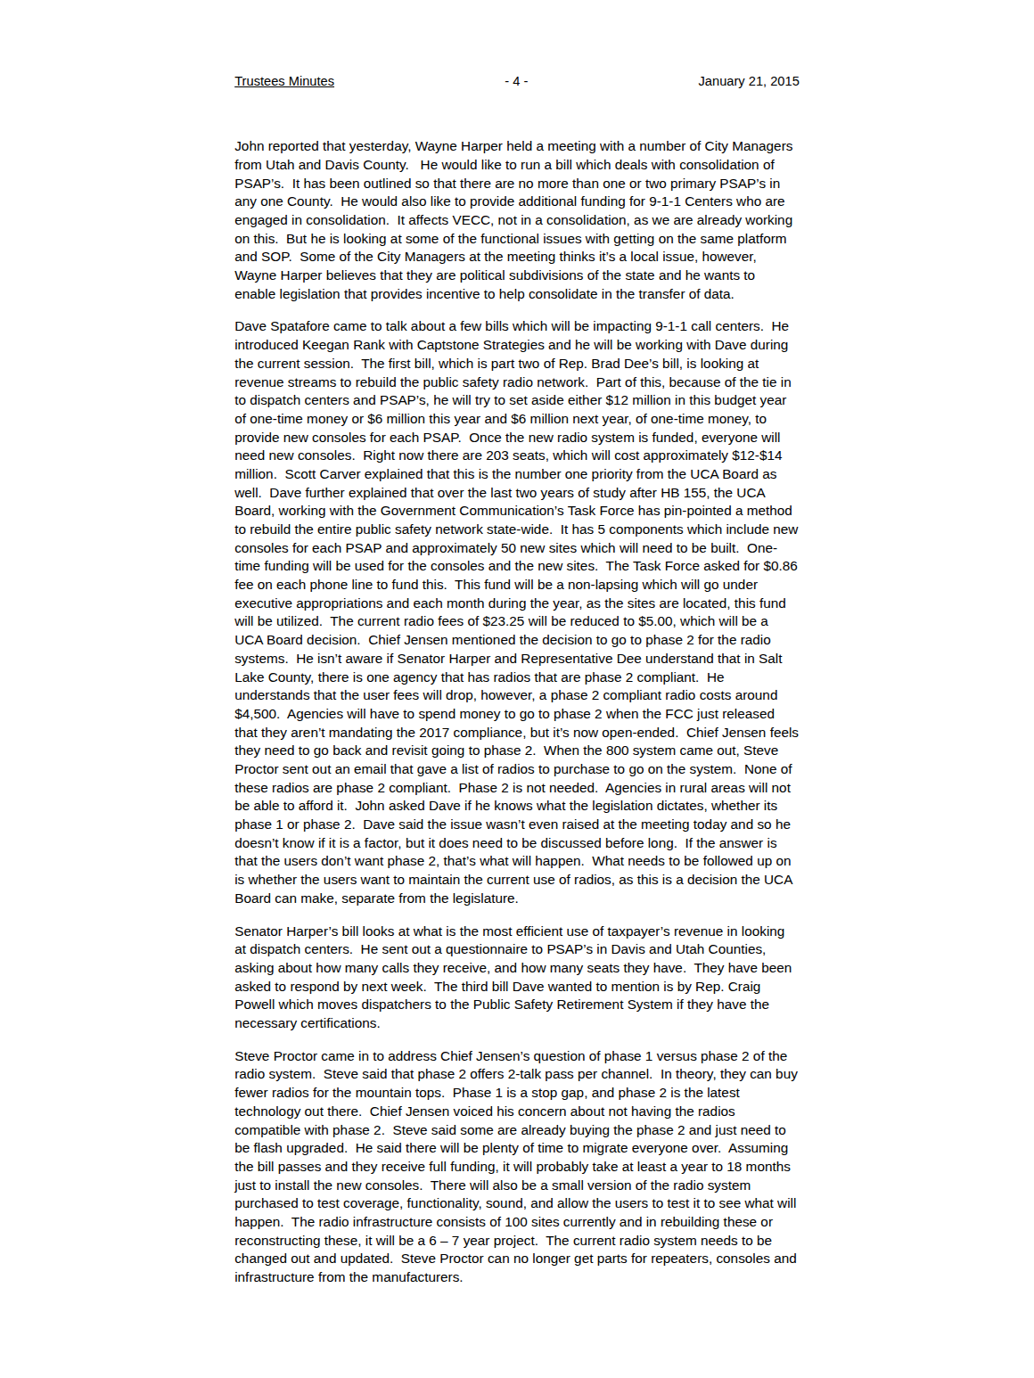Trustees Minutes - 4 - January 21, 2015
John reported that yesterday, Wayne Harper held a meeting with a number of City Managers from Utah and Davis County. He would like to run a bill which deals with consolidation of PSAP’s. It has been outlined so that there are no more than one or two primary PSAP’s in any one County. He would also like to provide additional funding for 9-1-1 Centers who are engaged in consolidation. It affects VECC, not in a consolidation, as we are already working on this. But he is looking at some of the functional issues with getting on the same platform and SOP. Some of the City Managers at the meeting thinks it’s a local issue, however, Wayne Harper believes that they are political subdivisions of the state and he wants to enable legislation that provides incentive to help consolidate in the transfer of data.
Dave Spatafore came to talk about a few bills which will be impacting 9-1-1 call centers. He introduced Keegan Rank with Captstone Strategies and he will be working with Dave during the current session. The first bill, which is part two of Rep. Brad Dee’s bill, is looking at revenue streams to rebuild the public safety radio network. Part of this, because of the tie in to dispatch centers and PSAP’s, he will try to set aside either $12 million in this budget year of one-time money or $6 million this year and $6 million next year, of one-time money, to provide new consoles for each PSAP. Once the new radio system is funded, everyone will need new consoles. Right now there are 203 seats, which will cost approximately $12-$14 million. Scott Carver explained that this is the number one priority from the UCA Board as well. Dave further explained that over the last two years of study after HB 155, the UCA Board, working with the Government Communication’s Task Force has pin-pointed a method to rebuild the entire public safety network state-wide. It has 5 components which include new consoles for each PSAP and approximately 50 new sites which will need to be built. One-time funding will be used for the consoles and the new sites. The Task Force asked for $0.86 fee on each phone line to fund this. This fund will be a non-lapsing which will go under executive appropriations and each month during the year, as the sites are located, this fund will be utilized. The current radio fees of $23.25 will be reduced to $5.00, which will be a UCA Board decision. Chief Jensen mentioned the decision to go to phase 2 for the radio systems. He isn’t aware if Senator Harper and Representative Dee understand that in Salt Lake County, there is one agency that has radios that are phase 2 compliant. He understands that the user fees will drop, however, a phase 2 compliant radio costs around $4,500. Agencies will have to spend money to go to phase 2 when the FCC just released that they aren’t mandating the 2017 compliance, but it’s now open-ended. Chief Jensen feels they need to go back and revisit going to phase 2. When the 800 system came out, Steve Proctor sent out an email that gave a list of radios to purchase to go on the system. None of these radios are phase 2 compliant. Phase 2 is not needed. Agencies in rural areas will not be able to afford it. John asked Dave if he knows what the legislation dictates, whether its phase 1 or phase 2. Dave said the issue wasn’t even raised at the meeting today and so he doesn’t know if it is a factor, but it does need to be discussed before long. If the answer is that the users don’t want phase 2, that’s what will happen. What needs to be followed up on is whether the users want to maintain the current use of radios, as this is a decision the UCA Board can make, separate from the legislature.
Senator Harper’s bill looks at what is the most efficient use of taxpayer’s revenue in looking at dispatch centers. He sent out a questionnaire to PSAP’s in Davis and Utah Counties, asking about how many calls they receive, and how many seats they have. They have been asked to respond by next week. The third bill Dave wanted to mention is by Rep. Craig Powell which moves dispatchers to the Public Safety Retirement System if they have the necessary certifications.
Steve Proctor came in to address Chief Jensen’s question of phase 1 versus phase 2 of the radio system. Steve said that phase 2 offers 2-talk pass per channel. In theory, they can buy fewer radios for the mountain tops. Phase 1 is a stop gap, and phase 2 is the latest technology out there. Chief Jensen voiced his concern about not having the radios compatible with phase 2. Steve said some are already buying the phase 2 and just need to be flash upgraded. He said there will be plenty of time to migrate everyone over. Assuming the bill passes and they receive full funding, it will probably take at least a year to 18 months just to install the new consoles. There will also be a small version of the radio system purchased to test coverage, functionality, sound, and allow the users to test it to see what will happen. The radio infrastructure consists of 100 sites currently and in rebuilding these or reconstructing these, it will be a 6 – 7 year project. The current radio system needs to be changed out and updated. Steve Proctor can no longer get parts for repeaters, consoles and infrastructure from the manufacturers.